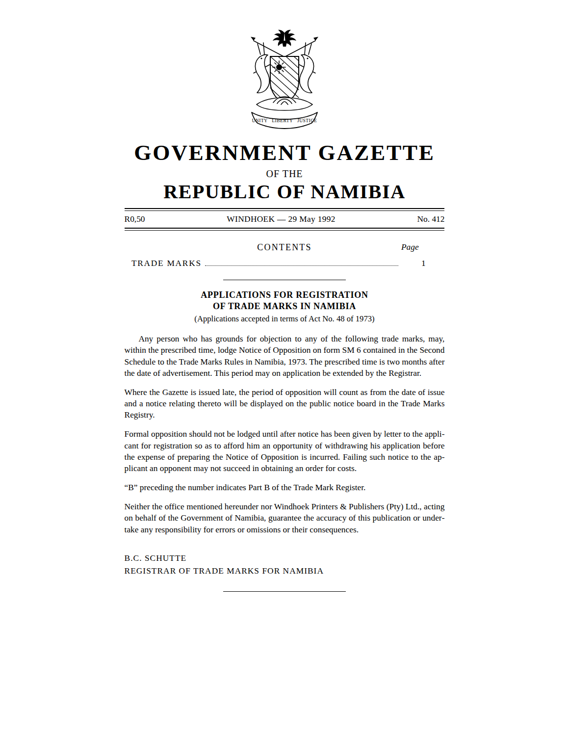UNITY LIBERTY JUSTICE
GOVERNMENT GAZETTE
OF THE
REPUBLIC OF NAMIBIA
R0,50 WINDHOEK — 29 May 1992 No. 412
CONTENTS Page
TRADE MARKS 1
APPLICATIONS FOR REGISTRATION
OF TRADE MARKS IN NAMIBIA
(Applications accepted in terms of Act No. 48 of 1973)
Any person who has grounds for objection to any of the following trade marks, may, within the prescribed time, lodge Notice of Opposition on form SM 6 contained in the Second Schedule to the Trade Marks Rules in Namibia, 1973. The prescribed time is two months after the date of advertisement. This period may on application be extended by the Registrar.
Where the Gazette is issued late, the period of opposition will count as from the date of issue and a notice relating thereto will be displayed on the public notice board in the Trade Marks Registry.
Formal opposition should not be lodged until after notice has been given by letter to the applicant for registration so as to afford him an opportunity of withdrawing his application before the expense of preparing the Notice of Opposition is incurred. Failing such notice to the applicant an opponent may not succeed in obtaining an order for costs.
“B” preceding the number indicates Part B of the Trade Mark Register.
Neither the office mentioned hereunder nor Windhoek Printers & Publishers (Pty) Ltd., acting on behalf of the Government of Namibia, guarantee the accuracy of this publication or undertake any responsibility for errors or omissions or their consequences.
B.C. SCHUTTE
REGISTRAR OF TRADE MARKS FOR NAMIBIA